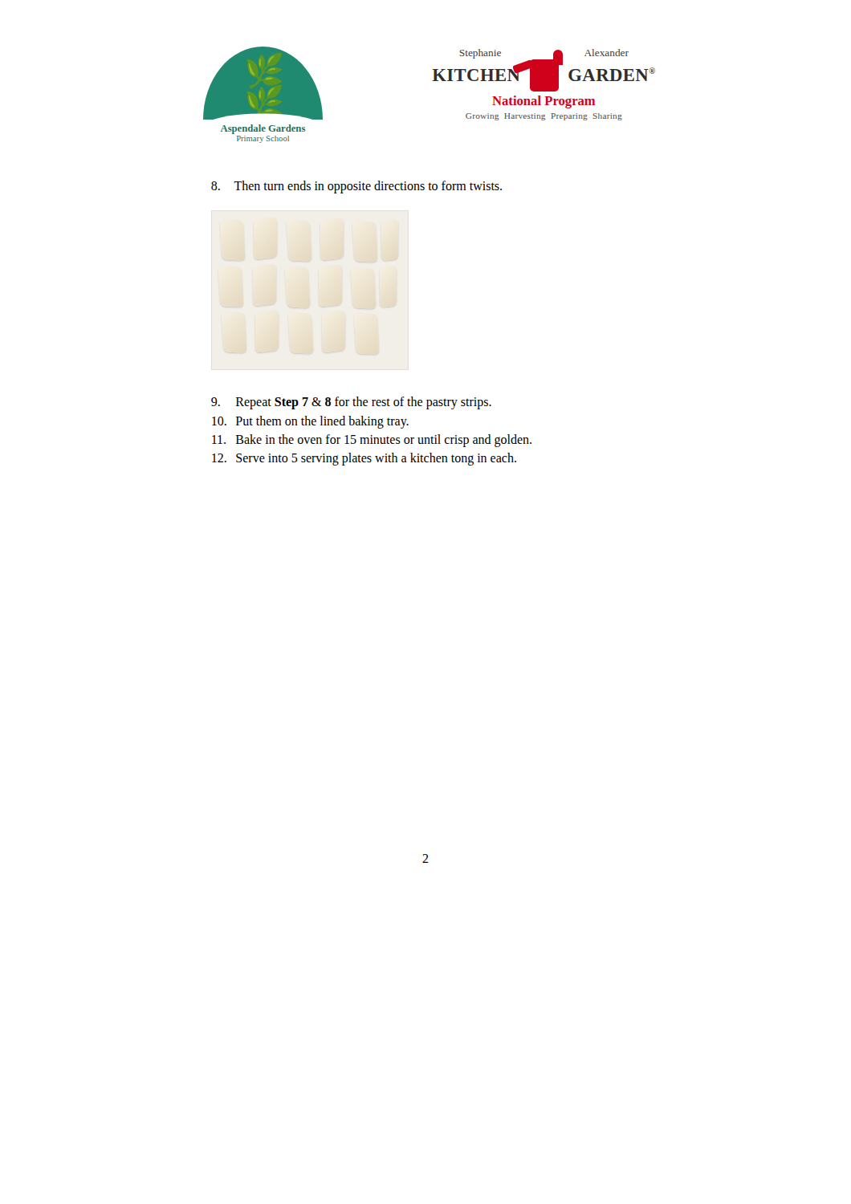🌿🌿🌿
Aspendale Gardens Primary School
Stephanie Alexander
KITCHEN GARDEN®
National Program
Growing Harvesting Preparing Sharing
8. Then turn ends in opposite directions to form twists.
9.
Repeat Step 7 & 8 for the rest of the pastry strips.
10.
Put them on the lined baking tray.
11.
Bake in the oven for 15 minutes or until crisp and golden.
12.
Serve into 5 serving plates with a kitchen tong in each.
2